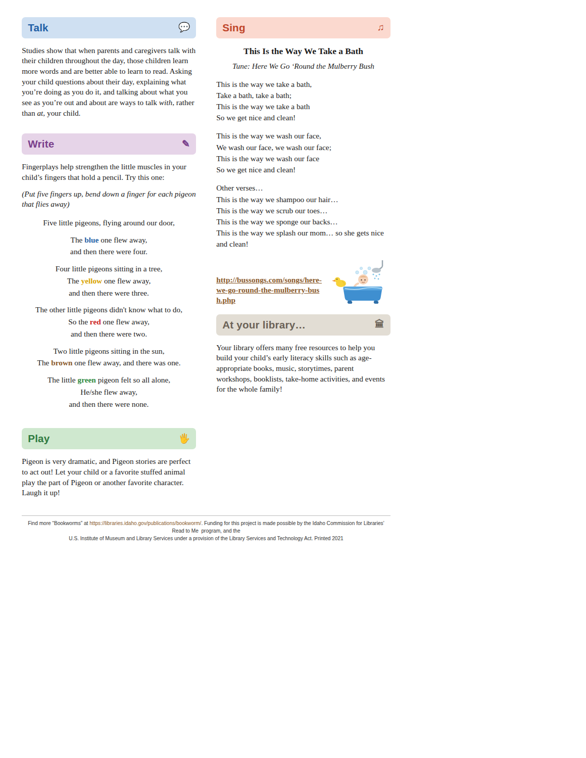Talk 💬
Studies show that when parents and caregivers talk with their children throughout the day, those children learn more words and are better able to learn to read. Asking your child questions about their day, explaining what you’re doing as you do it, and talking about what you see as you’re out and about are ways to talk with, rather than at, your child.
Write ✎
Fingerplays help strengthen the little muscles in your child’s fingers that hold a pencil. Try this one:
(Put five fingers up, bend down a finger for each pigeon that flies away)
Five little pigeons, flying around our door,
The blue one flew away,
and then there were four.
Four little pigeons sitting in a tree,
The yellow one flew away,
and then there were three.
The other little pigeons didn't know what to do,
So the red one flew away,
and then there were two.
Two little pigeons sitting in the sun,
The brown one flew away, and there was one.
The little green pigeon felt so all alone,
He/she flew away,
and then there were none.
Play 🖐
Pigeon is very dramatic, and Pigeon stories are perfect to act out! Let your child or a favorite stuffed animal play the part of Pigeon or another favorite character. Laugh it up!
Sing ♫
This Is the Way We Take a Bath
Tune: Here We Go ‘Round the Mulberry Bush
This is the way we take a bath,
Take a bath, take a bath;
This is the way we take a bath
So we get nice and clean!
This is the way we wash our face,
We wash our face, we wash our face;
This is the way we wash our face
So we get nice and clean!
Other verses…
This is the way we shampoo our hair…
This is the way we scrub our toes…
This is the way we sponge our backs…
This is the way we splash our mom… so she gets nice and clean!
http://bussongs.com/songs/here-we-go-round-the-mulberry-bush.php
At your library… 🏛
Your library offers many free resources to help you build your child’s early literacy skills such as age-appropriate books, music, storytimes, parent workshops, booklists, take-home activities, and events for the whole family!
Find more “Bookworms” at https://libraries.idaho.gov/publications/bookworm/. Funding for this project is made possible by the Idaho Commission for Libraries’ Read to Me program, and the
U.S. Institute of Museum and Library Services under a provision of the Library Services and Technology Act. Printed 2021